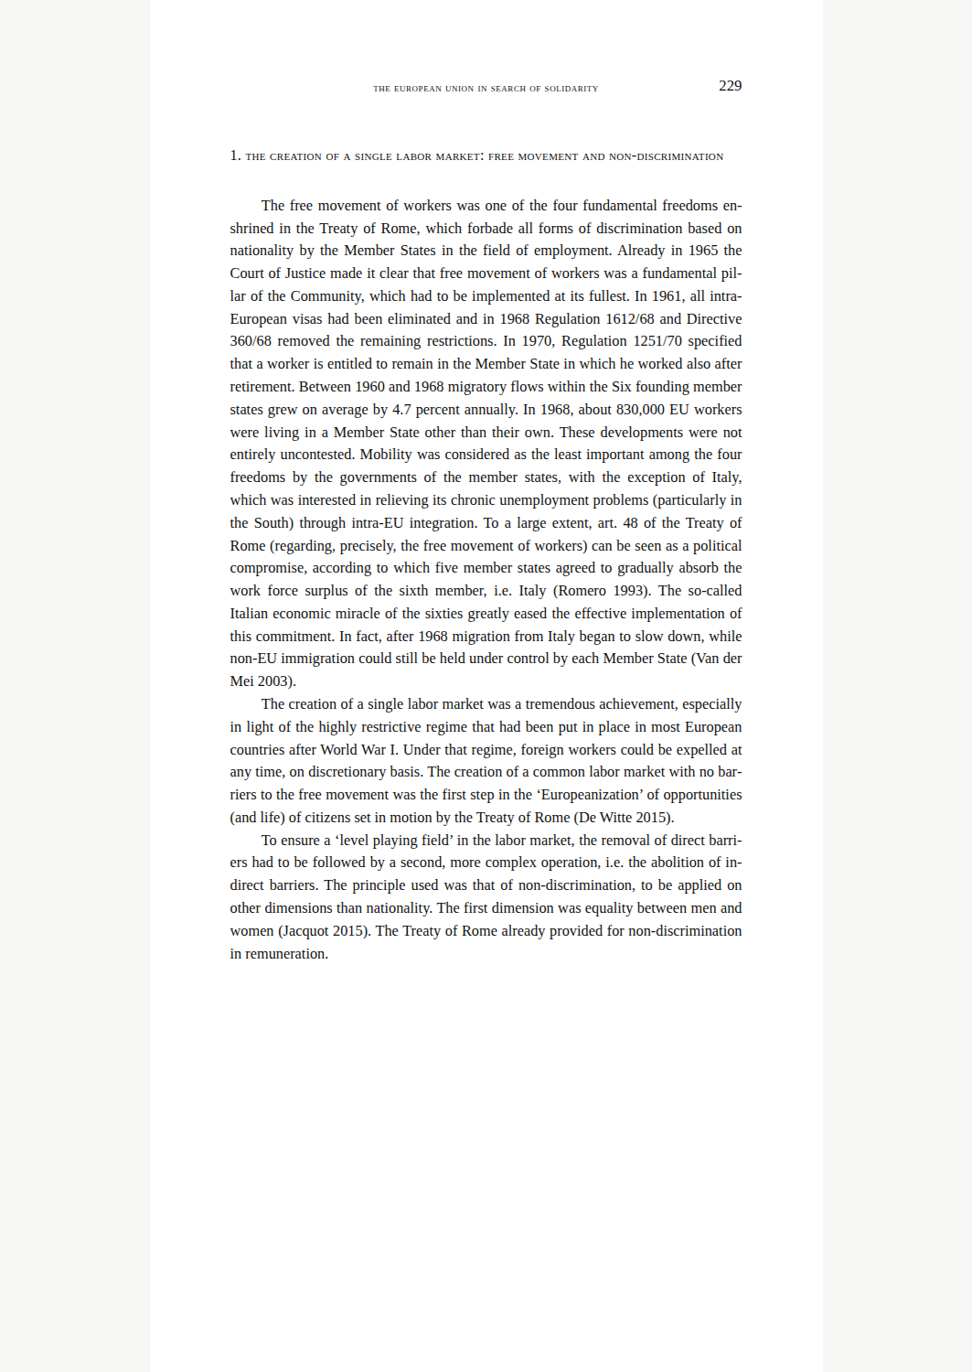The European Union in Search of Solidarity 229
1. The Creation of a Single Labor Market: Free Movement and Non-discrimination
The free movement of workers was one of the four fundamental freedoms enshrined in the Treaty of Rome, which forbade all forms of discrimination based on nationality by the Member States in the field of employment. Already in 1965 the Court of Justice made it clear that free movement of workers was a fundamental pillar of the Community, which had to be implemented at its fullest. In 1961, all intra-European visas had been eliminated and in 1968 Regulation 1612/68 and Directive 360/68 removed the remaining restrictions. In 1970, Regulation 1251/70 specified that a worker is entitled to remain in the Member State in which he worked also after retirement. Between 1960 and 1968 migratory flows within the Six founding member states grew on average by 4.7 percent annually. In 1968, about 830,000 EU workers were living in a Member State other than their own. These developments were not entirely uncontested. Mobility was considered as the least important among the four freedoms by the governments of the member states, with the exception of Italy, which was interested in relieving its chronic unemployment problems (particularly in the South) through intra-EU integration. To a large extent, art. 48 of the Treaty of Rome (regarding, precisely, the free movement of workers) can be seen as a political compromise, according to which five member states agreed to gradually absorb the work force surplus of the sixth member, i.e. Italy (Romero 1993). The so-called Italian economic miracle of the sixties greatly eased the effective implementation of this commitment. In fact, after 1968 migration from Italy began to slow down, while non-EU immigration could still be held under control by each Member State (Van der Mei 2003).
The creation of a single labor market was a tremendous achievement, especially in light of the highly restrictive regime that had been put in place in most European countries after World War I. Under that regime, foreign workers could be expelled at any time, on discretionary basis. The creation of a common labor market with no barriers to the free movement was the first step in the ‘Europeanization’ of opportunities (and life) of citizens set in motion by the Treaty of Rome (De Witte 2015).
To ensure a ‘level playing field’ in the labor market, the removal of direct barriers had to be followed by a second, more complex operation, i.e. the abolition of indirect barriers. The principle used was that of non-discrimination, to be applied on other dimensions than nationality. The first dimension was equality between men and women (Jacquot 2015). The Treaty of Rome already provided for non-discrimination in remuneration.